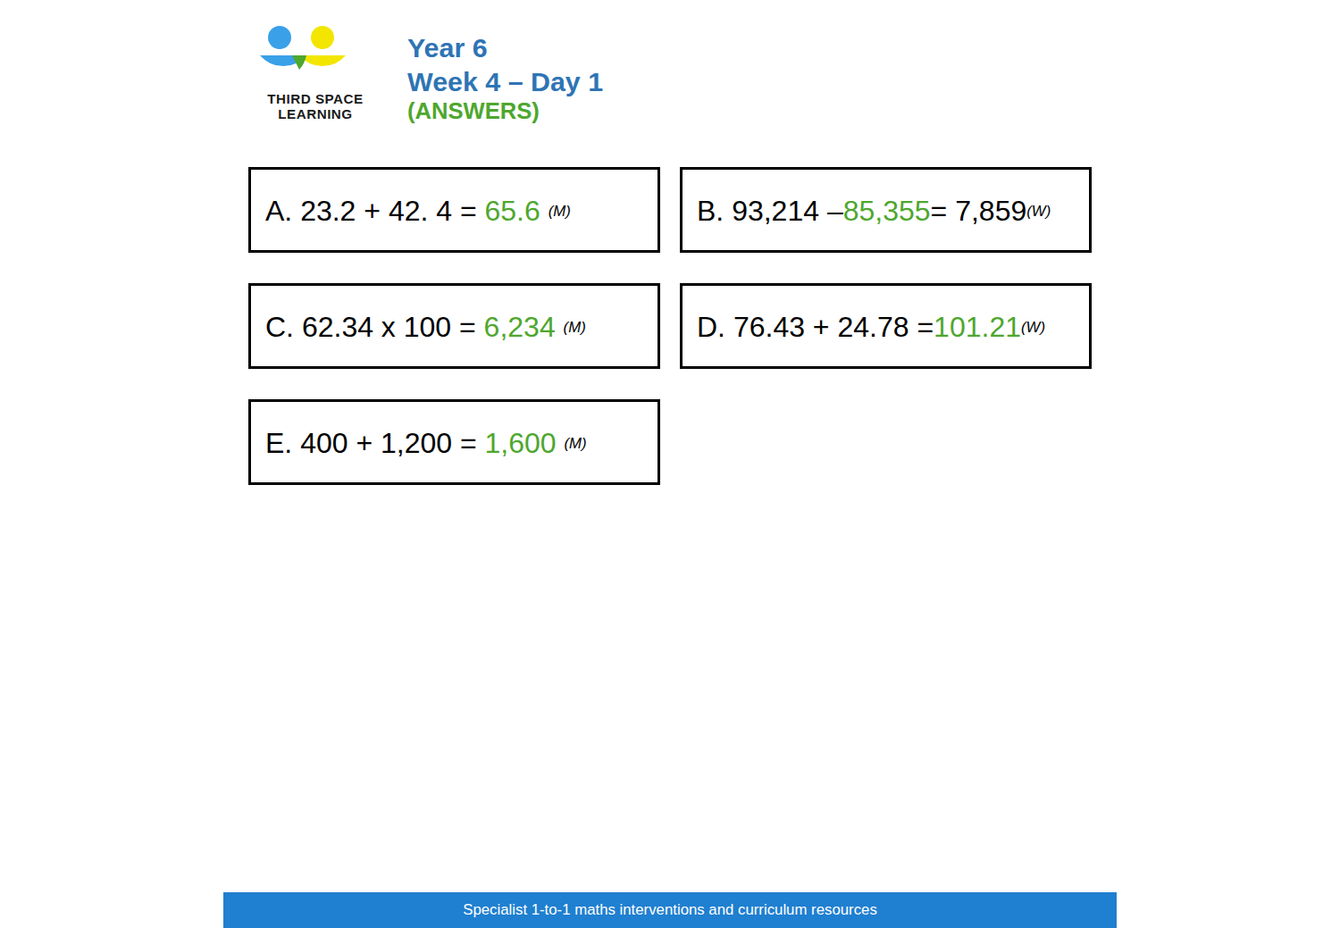THIRD SPACELEARNING
Year 6
Week 4 – Day 1
(ANSWERS)
A. 23.2 + 42. 4 = 65.6 (M)
B. 93,214 – 85,355 = 7,859 (W)
C. 62.34 x 100 = 6,234 (M)
D. 76.43 + 24.78 = 101.21 (W)
E. 400 + 1,200 = 1,600 (M)
Specialist 1-to-1 maths interventions and curriculum resources